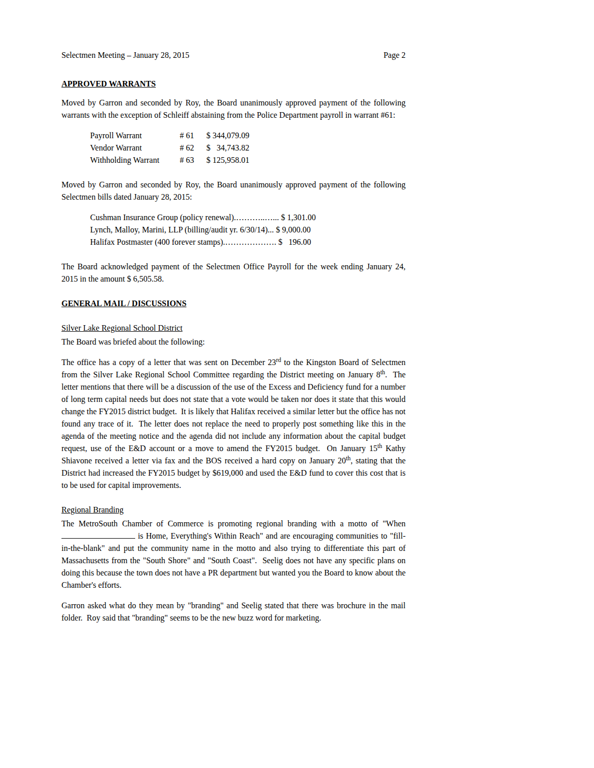Selectmen Meeting – January 28, 2015 Page 2
APPROVED WARRANTS
Moved by Garron and seconded by Roy, the Board unanimously approved payment of the following warrants with the exception of Schleiff abstaining from the Police Department payroll in warrant #61:
| Payroll Warrant | # 61 | $ 344,079.09 |
| Vendor Warrant | # 62 | $ 34,743.82 |
| Withholding Warrant | # 63 | $ 125,958.01 |
Moved by Garron and seconded by Roy, the Board unanimously approved payment of the following Selectmen bills dated January 28, 2015:
Cushman Insurance Group (policy renewal).………..…... $ 1,301.00
Lynch, Malloy, Marini, LLP (billing/audit yr. 6/30/14)... $ 9,000.00
Halifax Postmaster (400 forever stamps).………………. $ 196.00
The Board acknowledged payment of the Selectmen Office Payroll for the week ending January 24, 2015 in the amount $ 6,505.58.
GENERAL MAIL / DISCUSSIONS
Silver Lake Regional School District
The Board was briefed about the following:
The office has a copy of a letter that was sent on December 23rd to the Kingston Board of Selectmen from the Silver Lake Regional School Committee regarding the District meeting on January 8th. The letter mentions that there will be a discussion of the use of the Excess and Deficiency fund for a number of long term capital needs but does not state that a vote would be taken nor does it state that this would change the FY2015 district budget. It is likely that Halifax received a similar letter but the office has not found any trace of it. The letter does not replace the need to properly post something like this in the agenda of the meeting notice and the agenda did not include any information about the capital budget request, use of the E&D account or a move to amend the FY2015 budget. On January 15th Kathy Shiavone received a letter via fax and the BOS received a hard copy on January 20th, stating that the District had increased the FY2015 budget by $619,000 and used the E&D fund to cover this cost that is to be used for capital improvements.
Regional Branding
The MetroSouth Chamber of Commerce is promoting regional branding with a motto of "When is Home, Everything's Within Reach" and are encouraging communities to "fill-in-the-blank" and put the community name in the motto and also trying to differentiate this part of Massachusetts from the "South Shore" and "South Coast". Seelig does not have any specific plans on doing this because the town does not have a PR department but wanted you the Board to know about the Chamber's efforts.
Garron asked what do they mean by "branding" and Seelig stated that there was brochure in the mail folder. Roy said that "branding" seems to be the new buzz word for marketing.